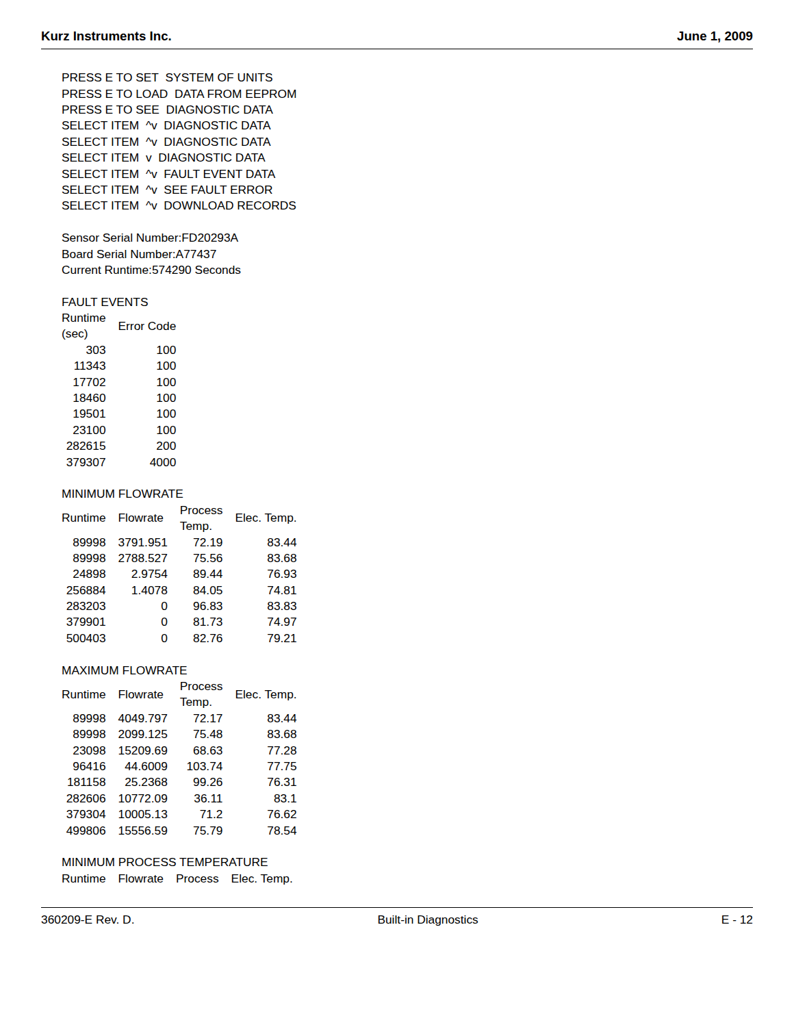Kurz Instruments Inc. June 1, 2009
PRESS E TO SET SYSTEM OF UNITS
PRESS E TO LOAD DATA FROM EEPROM
PRESS E TO SEE DIAGNOSTIC DATA
SELECT ITEM ^v DIAGNOSTIC DATA
SELECT ITEM ^v DIAGNOSTIC DATA
SELECT ITEM v DIAGNOSTIC DATA
SELECT ITEM ^v FAULT EVENT DATA
SELECT ITEM ^v SEE FAULT ERROR
SELECT ITEM ^v DOWNLOAD RECORDS
Sensor Serial Number:FD20293A
Board Serial Number:A77437
Current Runtime:574290 Seconds
FAULT EVENTS
| Runtime (sec) | Error Code |
| --- | --- |
| 303 | 100 |
| 11343 | 100 |
| 17702 | 100 |
| 18460 | 100 |
| 19501 | 100 |
| 23100 | 100 |
| 282615 | 200 |
| 379307 | 4000 |
MINIMUM FLOWRATE
| Runtime | Flowrate | Process Temp. | Elec. Temp. |
| --- | --- | --- | --- |
| 89998 | 3791.951 | 72.19 | 83.44 |
| 89998 | 2788.527 | 75.56 | 83.68 |
| 24898 | 2.9754 | 89.44 | 76.93 |
| 256884 | 1.4078 | 84.05 | 74.81 |
| 283203 | 0 | 96.83 | 83.83 |
| 379901 | 0 | 81.73 | 74.97 |
| 500403 | 0 | 82.76 | 79.21 |
MAXIMUM FLOWRATE
| Runtime | Flowrate | Process Temp. | Elec. Temp. |
| --- | --- | --- | --- |
| 89998 | 4049.797 | 72.17 | 83.44 |
| 89998 | 2099.125 | 75.48 | 83.68 |
| 23098 | 15209.69 | 68.63 | 77.28 |
| 96416 | 44.6009 | 103.74 | 77.75 |
| 181158 | 25.2368 | 99.26 | 76.31 |
| 282606 | 10772.09 | 36.11 | 83.1 |
| 379304 | 10005.13 | 71.2 | 76.62 |
| 499806 | 15556.59 | 75.79 | 78.54 |
MINIMUM PROCESS TEMPERATURE
| Runtime | Flowrate | Process | Elec. Temp. |
| --- | --- | --- | --- |
360209-E Rev. D. Built-in Diagnostics E - 12